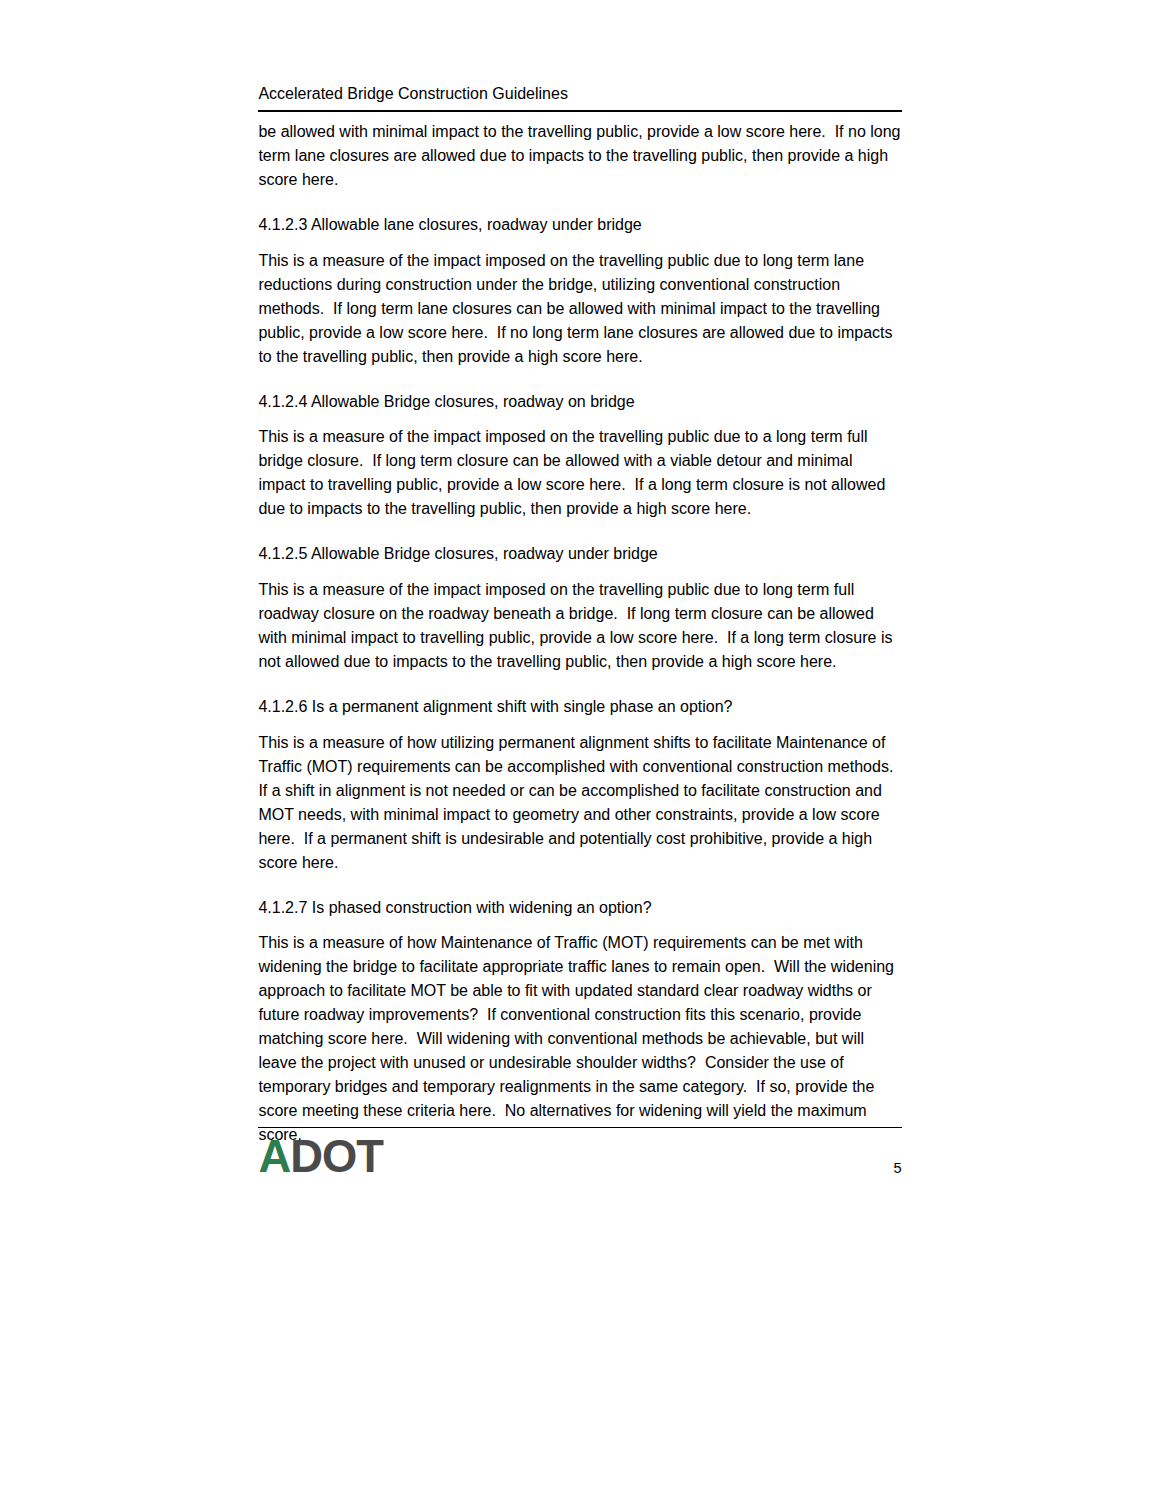Accelerated Bridge Construction Guidelines
be allowed with minimal impact to the travelling public, provide a low score here. If no long term lane closures are allowed due to impacts to the travelling public, then provide a high score here.
4.1.2.3 Allowable lane closures, roadway under bridge
This is a measure of the impact imposed on the travelling public due to long term lane reductions during construction under the bridge, utilizing conventional construction methods. If long term lane closures can be allowed with minimal impact to the travelling public, provide a low score here. If no long term lane closures are allowed due to impacts to the travelling public, then provide a high score here.
4.1.2.4 Allowable Bridge closures, roadway on bridge
This is a measure of the impact imposed on the travelling public due to a long term full bridge closure. If long term closure can be allowed with a viable detour and minimal impact to travelling public, provide a low score here. If a long term closure is not allowed due to impacts to the travelling public, then provide a high score here.
4.1.2.5 Allowable Bridge closures, roadway under bridge
This is a measure of the impact imposed on the travelling public due to long term full roadway closure on the roadway beneath a bridge. If long term closure can be allowed with minimal impact to travelling public, provide a low score here. If a long term closure is not allowed due to impacts to the travelling public, then provide a high score here.
4.1.2.6 Is a permanent alignment shift with single phase an option?
This is a measure of how utilizing permanent alignment shifts to facilitate Maintenance of Traffic (MOT) requirements can be accomplished with conventional construction methods. If a shift in alignment is not needed or can be accomplished to facilitate construction and MOT needs, with minimal impact to geometry and other constraints, provide a low score here. If a permanent shift is undesirable and potentially cost prohibitive, provide a high score here.
4.1.2.7 Is phased construction with widening an option?
This is a measure of how Maintenance of Traffic (MOT) requirements can be met with widening the bridge to facilitate appropriate traffic lanes to remain open. Will the widening approach to facilitate MOT be able to fit with updated standard clear roadway widths or future roadway improvements? If conventional construction fits this scenario, provide matching score here. Will widening with conventional methods be achievable, but will leave the project with unused or undesirable shoulder widths? Consider the use of temporary bridges and temporary realignments in the same category. If so, provide the score meeting these criteria here. No alternatives for widening will yield the maximum score.
ADOT
5